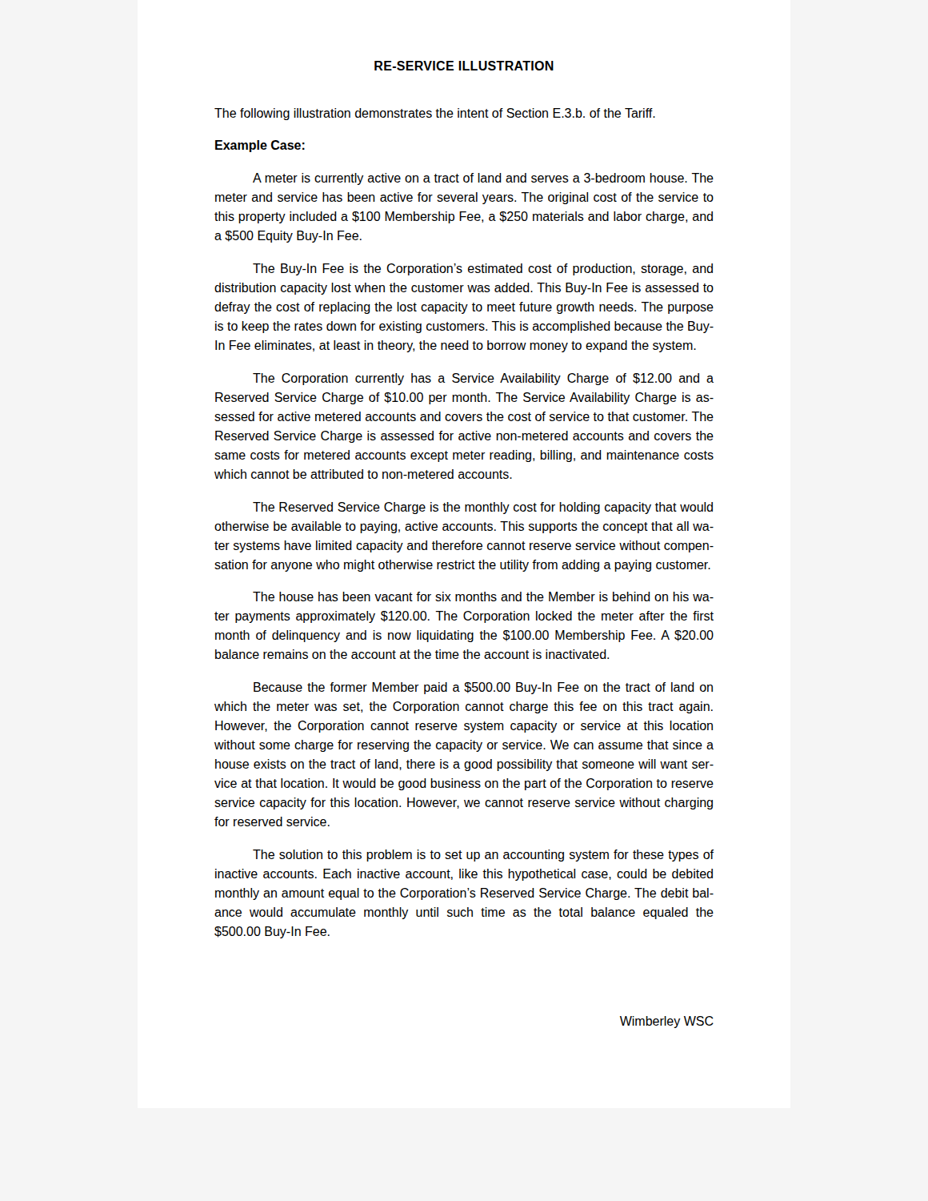Re-Service Illustration
The following illustration demonstrates the intent of Section E.3.b. of the Tariff.
Example Case:
A meter is currently active on a tract of land and serves a 3-bedroom house. The meter and service has been active for several years. The original cost of the service to this property included a $100 Membership Fee, a $250 materials and labor charge, and a $500 Equity Buy-In Fee.
The Buy-In Fee is the Corporation’s estimated cost of production, storage, and distribution capacity lost when the customer was added. This Buy-In Fee is assessed to defray the cost of replacing the lost capacity to meet future growth needs. The purpose is to keep the rates down for existing customers. This is accomplished because the Buy-In Fee eliminates, at least in theory, the need to borrow money to expand the system.
The Corporation currently has a Service Availability Charge of $12.00 and a Reserved Service Charge of $10.00 per month. The Service Availability Charge is assessed for active metered accounts and covers the cost of service to that customer. The Reserved Service Charge is assessed for active non-metered accounts and covers the same costs for metered accounts except meter reading, billing, and maintenance costs which cannot be attributed to non-metered accounts.
The Reserved Service Charge is the monthly cost for holding capacity that would otherwise be available to paying, active accounts. This supports the concept that all water systems have limited capacity and therefore cannot reserve service without compensation for anyone who might otherwise restrict the utility from adding a paying customer.
The house has been vacant for six months and the Member is behind on his water payments approximately $120.00. The Corporation locked the meter after the first month of delinquency and is now liquidating the $100.00 Membership Fee. A $20.00 balance remains on the account at the time the account is inactivated.
Because the former Member paid a $500.00 Buy-In Fee on the tract of land on which the meter was set, the Corporation cannot charge this fee on this tract again. However, the Corporation cannot reserve system capacity or service at this location without some charge for reserving the capacity or service. We can assume that since a house exists on the tract of land, there is a good possibility that someone will want service at that location. It would be good business on the part of the Corporation to reserve service capacity for this location. However, we cannot reserve service without charging for reserved service.
The solution to this problem is to set up an accounting system for these types of inactive accounts. Each inactive account, like this hypothetical case, could be debited monthly an amount equal to the Corporation’s Reserved Service Charge. The debit balance would accumulate monthly until such time as the total balance equaled the $500.00 Buy-In Fee.
Wimberley WSC